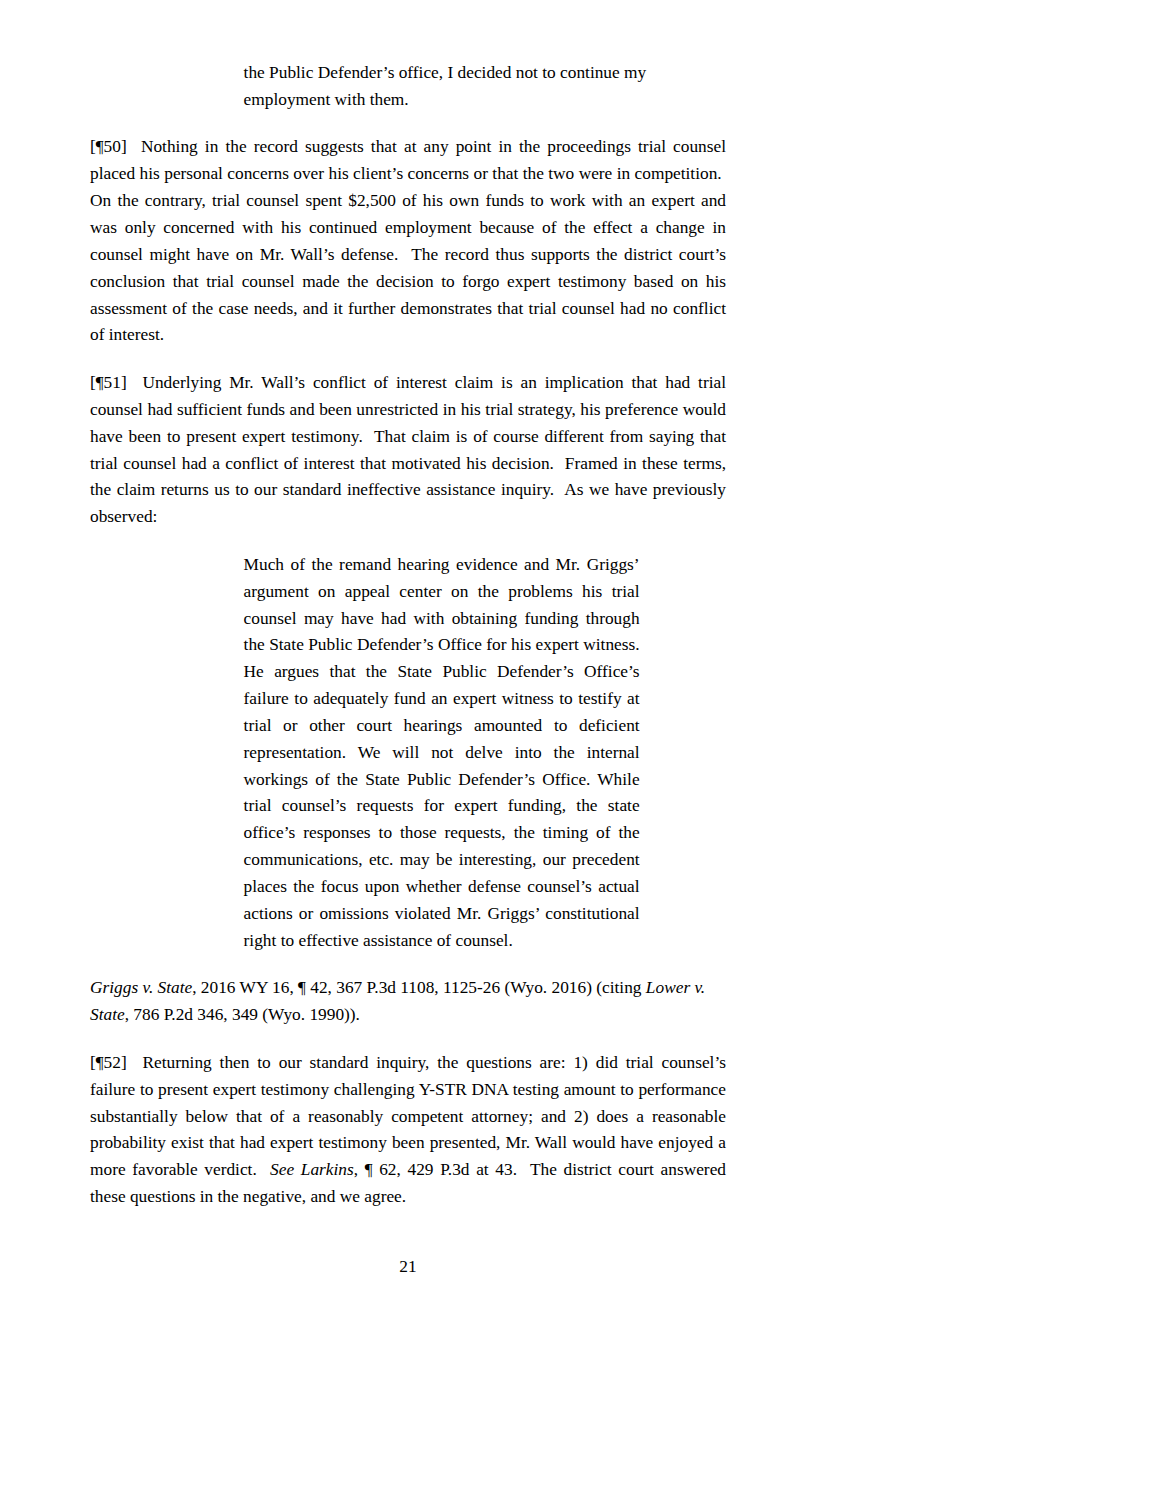the Public Defender’s office, I decided not to continue my employment with them.
[¶50] Nothing in the record suggests that at any point in the proceedings trial counsel placed his personal concerns over his client’s concerns or that the two were in competition. On the contrary, trial counsel spent $2,500 of his own funds to work with an expert and was only concerned with his continued employment because of the effect a change in counsel might have on Mr. Wall’s defense. The record thus supports the district court’s conclusion that trial counsel made the decision to forgo expert testimony based on his assessment of the case needs, and it further demonstrates that trial counsel had no conflict of interest.
[¶51] Underlying Mr. Wall’s conflict of interest claim is an implication that had trial counsel had sufficient funds and been unrestricted in his trial strategy, his preference would have been to present expert testimony. That claim is of course different from saying that trial counsel had a conflict of interest that motivated his decision. Framed in these terms, the claim returns us to our standard ineffective assistance inquiry. As we have previously observed:
Much of the remand hearing evidence and Mr. Griggs’ argument on appeal center on the problems his trial counsel may have had with obtaining funding through the State Public Defender’s Office for his expert witness. He argues that the State Public Defender’s Office’s failure to adequately fund an expert witness to testify at trial or other court hearings amounted to deficient representation. We will not delve into the internal workings of the State Public Defender’s Office. While trial counsel’s requests for expert funding, the state office’s responses to those requests, the timing of the communications, etc. may be interesting, our precedent places the focus upon whether defense counsel’s actual actions or omissions violated Mr. Griggs’ constitutional right to effective assistance of counsel.
Griggs v. State, 2016 WY 16, ¶ 42, 367 P.3d 1108, 1125-26 (Wyo. 2016) (citing Lower v. State, 786 P.2d 346, 349 (Wyo. 1990)).
[¶52] Returning then to our standard inquiry, the questions are: 1) did trial counsel’s failure to present expert testimony challenging Y-STR DNA testing amount to performance substantially below that of a reasonably competent attorney; and 2) does a reasonable probability exist that had expert testimony been presented, Mr. Wall would have enjoyed a more favorable verdict. See Larkins, ¶ 62, 429 P.3d at 43. The district court answered these questions in the negative, and we agree.
21